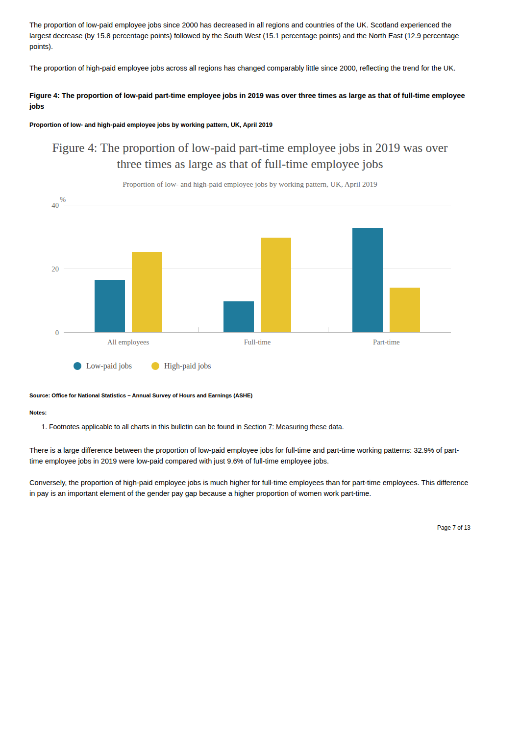The proportion of low-paid employee jobs since 2000 has decreased in all regions and countries of the UK. Scotland experienced the largest decrease (by 15.8 percentage points) followed by the South West (15.1 percentage points) and the North East (12.9 percentage points).
The proportion of high-paid employee jobs across all regions has changed comparably little since 2000, reflecting the trend for the UK.
Figure 4: The proportion of low-paid part-time employee jobs in 2019 was over three times as large as that of full-time employee jobs
Proportion of low- and high-paid employee jobs by working pattern, UK, April 2019
Figure 4: The proportion of low-paid part-time employee jobs in 2019 was over three times as large as that of full-time employee jobs
Proportion of low- and high-paid employee jobs by working pattern, UK, April 2019
%
40
20 0
All employees Full-time Part-time
Low-paid jobs
High-paid jobs
Source: Office for National Statistics – Annual Survey of Hours and Earnings (ASHE)
Notes:
Footnotes applicable to all charts in this bulletin can be found in Section 7: Measuring these data.
There is a large difference between the proportion of low-paid employee jobs for full-time and part-time working patterns: 32.9% of part-time employee jobs in 2019 were low-paid compared with just 9.6% of full-time employee jobs.
Conversely, the proportion of high-paid employee jobs is much higher for full-time employees than for part-time employees. This difference in pay is an important element of the gender pay gap because a higher proportion of women work part-time.
Page 7 of 13